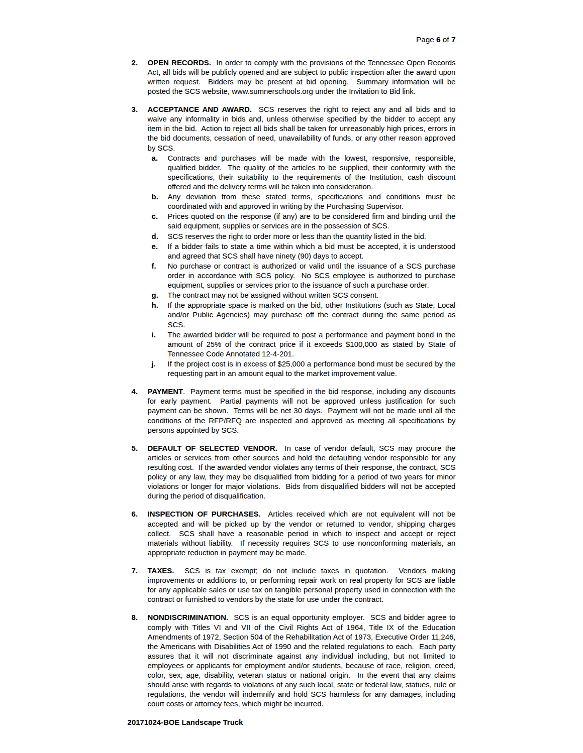Page 6 of 7
OPEN RECORDS. In order to comply with the provisions of the Tennessee Open Records Act, all bids will be publicly opened and are subject to public inspection after the award upon written request. Bidders may be present at bid opening. Summary information will be posted the SCS website, www.sumnerschools.org under the Invitation to Bid link.
ACCEPTANCE AND AWARD. SCS reserves the right to reject any and all bids and to waive any informality in bids and, unless otherwise specified by the bidder to accept any item in the bid. Action to reject all bids shall be taken for unreasonably high prices, errors in the bid documents, cessation of need, unavailability of funds, or any other reason approved by SCS.
Contracts and purchases will be made with the lowest, responsive, responsible, qualified bidder. The quality of the articles to be supplied, their conformity with the specifications, their suitability to the requirements of the Institution, cash discount offered and the delivery terms will be taken into consideration.
Any deviation from these stated terms, specifications and conditions must be coordinated with and approved in writing by the Purchasing Supervisor.
Prices quoted on the response (if any) are to be considered firm and binding until the said equipment, supplies or services are in the possession of SCS.
SCS reserves the right to order more or less than the quantity listed in the bid.
If a bidder fails to state a time within which a bid must be accepted, it is understood and agreed that SCS shall have ninety (90) days to accept.
No purchase or contract is authorized or valid until the issuance of a SCS purchase order in accordance with SCS policy. No SCS employee is authorized to purchase equipment, supplies or services prior to the issuance of such a purchase order.
The contract may not be assigned without written SCS consent.
If the appropriate space is marked on the bid, other Institutions (such as State, Local and/or Public Agencies) may purchase off the contract during the same period as SCS.
The awarded bidder will be required to post a performance and payment bond in the amount of 25% of the contract price if it exceeds $100,000 as stated by State of Tennessee Code Annotated 12-4-201.
If the project cost is in excess of $25,000 a performance bond must be secured by the requesting part in an amount equal to the market improvement value.
PAYMENT. Payment terms must be specified in the bid response, including any discounts for early payment. Partial payments will not be approved unless justification for such payment can be shown. Terms will be net 30 days. Payment will not be made until all the conditions of the RFP/RFQ are inspected and approved as meeting all specifications by persons appointed by SCS.
DEFAULT OF SELECTED VENDOR. In case of vendor default, SCS may procure the articles or services from other sources and hold the defaulting vendor responsible for any resulting cost. If the awarded vendor violates any terms of their response, the contract, SCS policy or any law, they may be disqualified from bidding for a period of two years for minor violations or longer for major violations. Bids from disqualified bidders will not be accepted during the period of disqualification.
INSPECTION OF PURCHASES. Articles received which are not equivalent will not be accepted and will be picked up by the vendor or returned to vendor, shipping charges collect. SCS shall have a reasonable period in which to inspect and accept or reject materials without liability. If necessity requires SCS to use nonconforming materials, an appropriate reduction in payment may be made.
TAXES. SCS is tax exempt; do not include taxes in quotation. Vendors making improvements or additions to, or performing repair work on real property for SCS are liable for any applicable sales or use tax on tangible personal property used in connection with the contract or furnished to vendors by the state for use under the contract.
NONDISCRIMINATION. SCS is an equal opportunity employer. SCS and bidder agree to comply with Titles VI and VII of the Civil Rights Act of 1964, Title IX of the Education Amendments of 1972, Section 504 of the Rehabilitation Act of 1973, Executive Order 11,246, the Americans with Disabilities Act of 1990 and the related regulations to each. Each party assures that it will not discriminate against any individual including, but not limited to employees or applicants for employment and/or students, because of race, religion, creed, color, sex, age, disability, veteran status or national origin. In the event that any claims should arise with regards to violations of any such local, state or federal law, statues, rule or regulations, the vendor will indemnify and hold SCS harmless for any damages, including court costs or attorney fees, which might be incurred.
20171024-BOE Landscape Truck